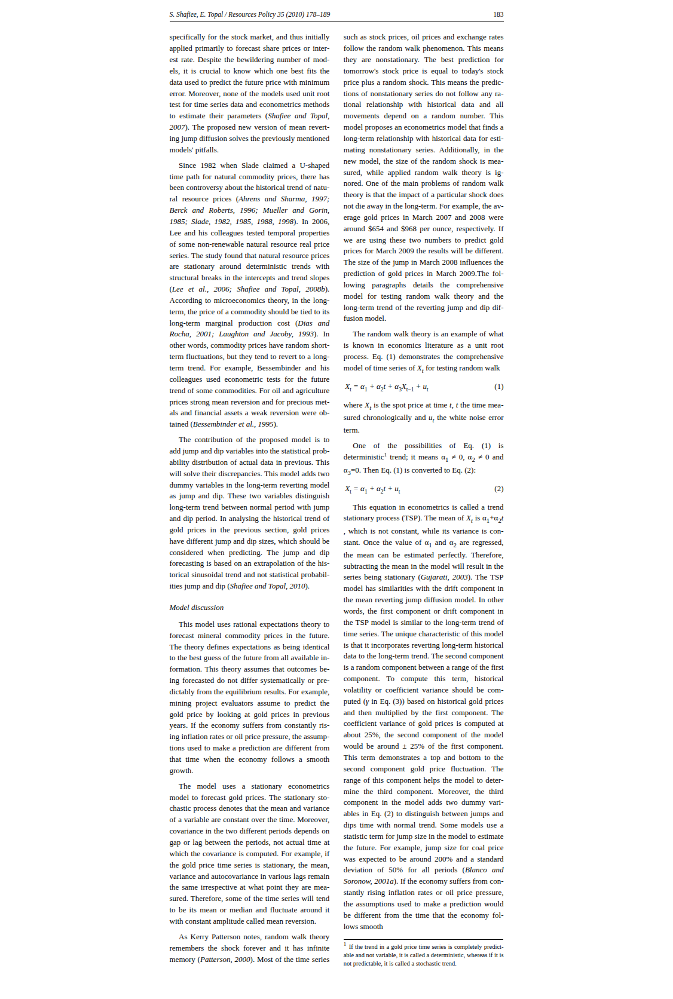S. Shafiee, E. Topal / Resources Policy 35 (2010) 178–189 183
specifically for the stock market, and thus initially applied primarily to forecast share prices or interest rate. Despite the bewildering number of models, it is crucial to know which one best fits the data used to predict the future price with minimum error. Moreover, none of the models used unit root test for time series data and econometrics methods to estimate their parameters (Shafiee and Topal, 2007). The proposed new version of mean reverting jump diffusion solves the previously mentioned models' pitfalls.
Since 1982 when Slade claimed a U-shaped time path for natural commodity prices, there has been controversy about the historical trend of natural resource prices (Ahrens and Sharma, 1997; Berck and Roberts, 1996; Mueller and Gorin, 1985; Slade, 1982, 1985, 1988, 1998). In 2006, Lee and his colleagues tested temporal properties of some non-renewable natural resource real price series. The study found that natural resource prices are stationary around deterministic trends with structural breaks in the intercepts and trend slopes (Lee et al., 2006; Shafiee and Topal, 2008b). According to microeconomics theory, in the long-term, the price of a commodity should be tied to its long-term marginal production cost (Dias and Rocha, 2001; Laughton and Jacoby, 1993). In other words, commodity prices have random short-term fluctuations, but they tend to revert to a long-term trend. For example, Bessembinder and his colleagues used econometric tests for the future trend of some commodities. For oil and agriculture prices strong mean reversion and for precious metals and financial assets a weak reversion were obtained (Bessembinder et al., 1995).
The contribution of the proposed model is to add jump and dip variables into the statistical probability distribution of actual data in previous. This will solve their discrepancies. This model adds two dummy variables in the long-term reverting model as jump and dip. These two variables distinguish long-term trend between normal period with jump and dip period. In analysing the historical trend of gold prices in the previous section, gold prices have different jump and dip sizes, which should be considered when predicting. The jump and dip forecasting is based on an extrapolation of the historical sinusoidal trend and not statistical probabilities jump and dip (Shafiee and Topal, 2010).
Model discussion
This model uses rational expectations theory to forecast mineral commodity prices in the future. The theory defines expectations as being identical to the best guess of the future from all available information. This theory assumes that outcomes being forecasted do not differ systematically or predictably from the equilibrium results. For example, mining project evaluators assume to predict the gold price by looking at gold prices in previous years. If the economy suffers from constantly rising inflation rates or oil price pressure, the assumptions used to make a prediction are different from that time when the economy follows a smooth growth.
The model uses a stationary econometrics model to forecast gold prices. The stationary stochastic process denotes that the mean and variance of a variable are constant over the time. Moreover, covariance in the two different periods depends on gap or lag between the periods, not actual time at which the covariance is computed. For example, if the gold price time series is stationary, the mean, variance and autocovariance in various lags remain the same irrespective at what point they are measured. Therefore, some of the time series will tend to be its mean or median and fluctuate around it with constant amplitude called mean reversion.
As Kerry Patterson notes, random walk theory remembers the shock forever and it has infinite memory (Patterson, 2000). Most of the time series such as stock prices, oil prices and exchange rates follow the random walk phenomenon. This means they are nonstationary. The best prediction for tomorrow's stock price is equal to today's stock price plus a random shock. This means the predictions of nonstationary series do not follow any rational relationship with historical data and all movements depend on a random number. This model proposes an econometrics model that finds a long-term relationship with historical data for estimating nonstationary series. Additionally, in the new model, the size of the random shock is measured, while applied random walk theory is ignored. One of the main problems of random walk theory is that the impact of a particular shock does not die away in the long-term. For example, the average gold prices in March 2007 and 2008 were around $654 and $968 per ounce, respectively. If we are using these two numbers to predict gold prices for March 2009 the results will be different. The size of the jump in March 2008 influences the prediction of gold prices in March 2009.The following paragraphs details the comprehensive model for testing random walk theory and the long-term trend of the reverting jump and dip diffusion model.
The random walk theory is an example of what is known in economics literature as a unit root process. Eq. (1) demonstrates the comprehensive model of time series of Xt for testing random walk
Xt = α1 + α2t + α3Xt−1 + ut (1)
where Xt is the spot price at time t, t the time measured chronologically and ut the white noise error term.
One of the possibilities of Eq. (1) is deterministic1 trend; it means α1 ≠ 0, α2 ≠ 0 and α3=0. Then Eq. (1) is converted to Eq. (2):
Xt = α1 + α2t + ut (2)
This equation in econometrics is called a trend stationary process (TSP). The mean of Xt is α1+α2t , which is not constant, while its variance is constant. Once the value of α1 and α2 are regressed, the mean can be estimated perfectly. Therefore, subtracting the mean in the model will result in the series being stationary (Gujarati, 2003). The TSP model has similarities with the drift component in the mean reverting jump diffusion model. In other words, the first component or drift component in the TSP model is similar to the long-term trend of time series. The unique characteristic of this model is that it incorporates reverting long-term historical data to the long-term trend. The second component is a random component between a range of the first component. To compute this term, historical volatility or coefficient variance should be computed (γ in Eq. (3)) based on historical gold prices and then multiplied by the first component. The coefficient variance of gold prices is computed at about 25%, the second component of the model would be around ± 25% of the first component. This term demonstrates a top and bottom to the second component gold price fluctuation. The range of this component helps the model to determine the third component. Moreover, the third component in the model adds two dummy variables in Eq. (2) to distinguish between jumps and dips time with normal trend. Some models use a statistic term for jump size in the model to estimate the future. For example, jump size for coal price was expected to be around 200% and a standard deviation of 50% for all periods (Blanco and Soronow, 2001a). If the economy suffers from constantly rising inflation rates or oil price pressure, the assumptions used to make a prediction would be different from the time that the economy follows smooth
1 If the trend in a gold price time series is completely predictable and not variable, it is called a deterministic, whereas if it is not predictable, it is called a stochastic trend.